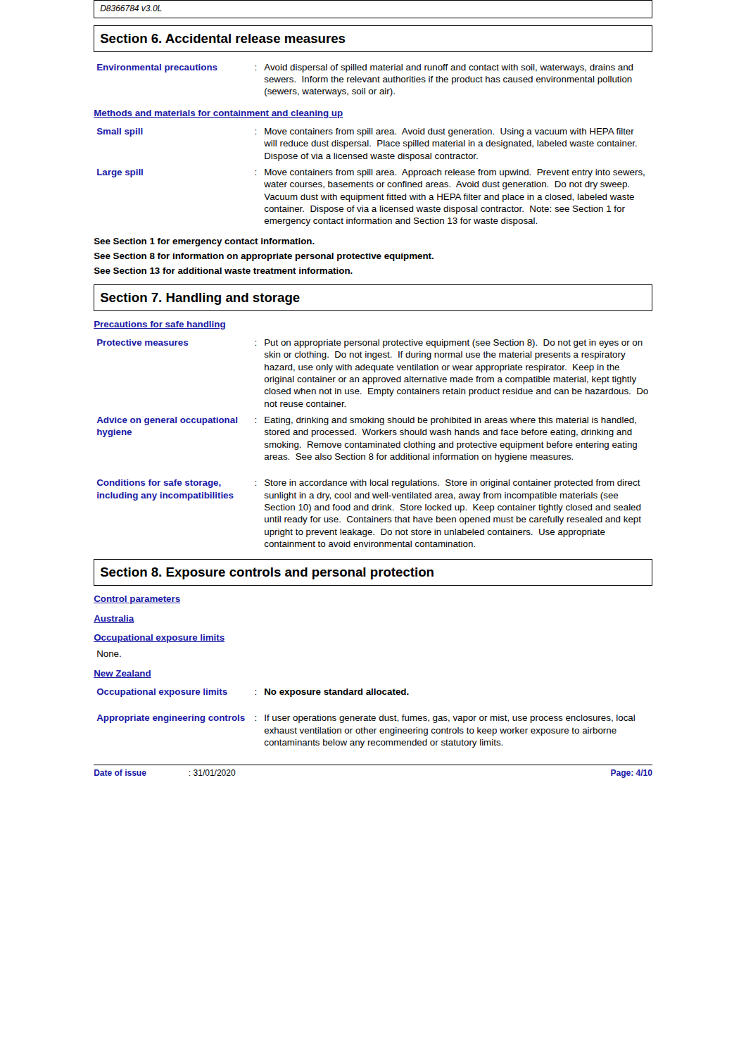D8366784 v3.0L
Section 6. Accidental release measures
| Environmental precautions | : | Avoid dispersal of spilled material and runoff and contact with soil, waterways, drains and sewers. Inform the relevant authorities if the product has caused environmental pollution (sewers, waterways, soil or air). |
Methods and materials for containment and cleaning up
| Small spill | : | Move containers from spill area. Avoid dust generation. Using a vacuum with HEPA filter will reduce dust dispersal. Place spilled material in a designated, labeled waste container. Dispose of via a licensed waste disposal contractor. |
| Large spill | : | Move containers from spill area. Approach release from upwind. Prevent entry into sewers, water courses, basements or confined areas. Avoid dust generation. Do not dry sweep. Vacuum dust with equipment fitted with a HEPA filter and place in a closed, labeled waste container. Dispose of via a licensed waste disposal contractor. Note: see Section 1 for emergency contact information and Section 13 for waste disposal. |
See Section 1 for emergency contact information.
See Section 8 for information on appropriate personal protective equipment.
See Section 13 for additional waste treatment information.
Section 7. Handling and storage
Precautions for safe handling
| Protective measures | : | Put on appropriate personal protective equipment (see Section 8). Do not get in eyes or on skin or clothing. Do not ingest. If during normal use the material presents a respiratory hazard, use only with adequate ventilation or wear appropriate respirator. Keep in the original container or an approved alternative made from a compatible material, kept tightly closed when not in use. Empty containers retain product residue and can be hazardous. Do not reuse container. |
| Advice on general occupational hygiene | : | Eating, drinking and smoking should be prohibited in areas where this material is handled, stored and processed. Workers should wash hands and face before eating, drinking and smoking. Remove contaminated clothing and protective equipment before entering eating areas. See also Section 8 for additional information on hygiene measures. |
| Conditions for safe storage, including any incompatibilities | : | Store in accordance with local regulations. Store in original container protected from direct sunlight in a dry, cool and well-ventilated area, away from incompatible materials (see Section 10) and food and drink. Store locked up. Keep container tightly closed and sealed until ready for use. Containers that have been opened must be carefully resealed and kept upright to prevent leakage. Do not store in unlabeled containers. Use appropriate containment to avoid environmental contamination. |
Section 8. Exposure controls and personal protection
Control parameters
Australia
Occupational exposure limits
None.
New Zealand
| Occupational exposure limits | : | No exposure standard allocated. |
| Appropriate engineering controls | : | If user operations generate dust, fumes, gas, vapor or mist, use process enclosures, local exhaust ventilation or other engineering controls to keep worker exposure to airborne contaminants below any recommended or statutory limits. |
Date of issue : 31/01/2020 Page: 4/10